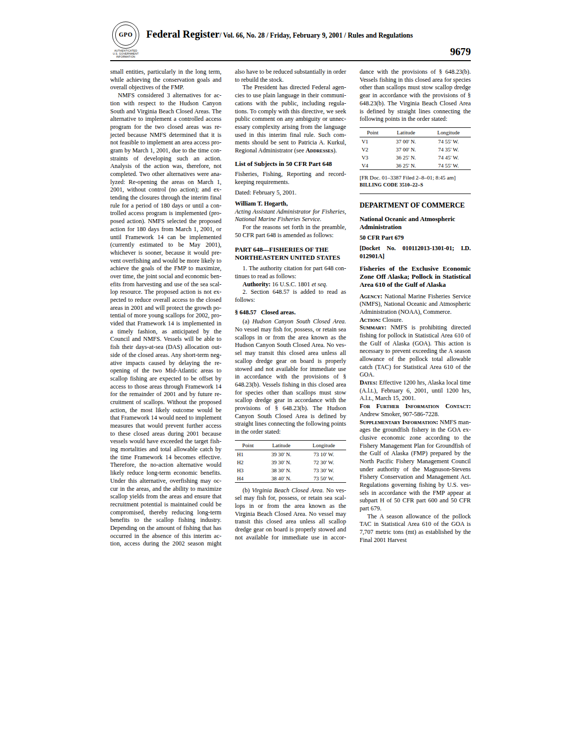GPO
Authenticated
U.S. Government
Information
Federal Register/ Vol. 66, No. 28 / Friday, February 9, 2001 / Rules and Regulations
9679
small entities, particularly in the long term, while achieving the conservation goals and overall objectives of the FMP.
NMFS considered 3 alternatives for action with respect to the Hudson Canyon South and Virginia Beach Closed Areas. The alternative to implement a controlled access program for the two closed areas was rejected because NMFS determined that it is not feasible to implement an area access program by March 1, 2001, due to the time constraints of developing such an action. Analysis of the action was, therefore, not completed. Two other alternatives were analyzed: Re-opening the areas on March 1, 2001, without control (no action); and extending the closures through the interim final rule for a period of 180 days or until a controlled access program is implemented (proposed action). NMFS selected the proposed action for 180 days from March 1, 2001, or until Framework 14 can be implemented (currently estimated to be May 2001), whichever is sooner, because it would prevent overfishing and would be more likely to achieve the goals of the FMP to maximize, over time, the joint social and economic benefits from harvesting and use of the sea scallop resource. The proposed action is not expected to reduce overall access to the closed areas in 2001 and will protect the growth potential of more young scallops for 2002, provided that Framework 14 is implemented in a timely fashion, as anticipated by the Council and NMFS. Vessels will be able to fish their days-at-sea (DAS) allocation outside of the closed areas. Any short-term negative impacts caused by delaying the re-opening of the two Mid-Atlantic areas to scallop fishing are expected to be offset by access to those areas through Framework 14 for the remainder of 2001 and by future recruitment of scallops. Without the proposed action, the most likely outcome would be that Framework 14 would need to implement measures that would prevent further access to these closed areas during 2001 because vessels would have exceeded the target fishing mortalities and total allowable catch by the time Framework 14 becomes effective. Therefore, the no-action alternative would likely reduce long-term economic benefits. Under this alternative, overfishing may occur in the areas, and the ability to maximize scallop yields from the areas and ensure that recruitment potential is maintained could be compromised, thereby reducing long-term benefits to the scallop fishing industry. Depending on the amount of fishing that has occurred in the absence of this interim action, access during the 2002 season might also have to be reduced substantially in order to rebuild the stock.
The President has directed Federal agencies to use plain language in their communications with the public, including regulations. To comply with this directive, we seek public comment on any ambiguity or unnecessary complexity arising from the language used in this interim final rule. Such comments should be sent to Patricia A. Kurkul, Regional Administrator (see Addresses).
List of Subjects in 50 CFR Part 648
Fisheries, Fishing, Reporting and recordkeeping requirements.
Dated: February 5, 2001.
William T. Hogarth,
Acting Assistant Administrator for Fisheries, National Marine Fisheries Service.
For the reasons set forth in the preamble, 50 CFR part 648 is amended as follows:
PART 648—FISHERIES OF THE NORTHEASTERN UNITED STATES
1. The authority citation for part 648 continues to read as follows:
Authority: 16 U.S.C. 1801 et seq.
2. Section 648.57 is added to read as follows:
§ 648.57 Closed areas.
(a) Hudson Canyon South Closed Area. No vessel may fish for, possess, or retain sea scallops in or from the area known as the Hudson Canyon South Closed Area. No vessel may transit this closed area unless all scallop dredge gear on board is properly stowed and not available for immediate use in accordance with the provisions of § 648.23(b). Vessels fishing in this closed area for species other than scallops must stow scallop dredge gear in accordance with the provisions of § 648.23(b). The Hudson Canyon South Closed Area is defined by straight lines connecting the following points in the order stated:
| Point | Latitude | Longitude |
| --- | --- | --- |
| H1 | 39 30' N. | 73 10' W. |
| H2 | 39 30' N. | 72 30' W. |
| H3 | 38 30' N. | 73 30' W. |
| H4 | 38 40' N. | 73 50' W. |
(b) Virginia Beach Closed Area. No vessel may fish for, possess, or retain sea scallops in or from the area known as the Virginia Beach Closed Area. No vessel may transit this closed area unless all scallop dredge gear on board is properly stowed and not available for immediate use in accordance with the provisions of § 648.23(b). Vessels fishing in this closed area for species other than scallops must stow scallop dredge gear in accordance with the provisions of § 648.23(b). The Virginia Beach Closed Area is defined by straight lines connecting the following points in the order stated:
| Point | Latitude | Longitude |
| --- | --- | --- |
| V1 | 37 00' N. | 74 55' W. |
| V2 | 37 00' N. | 74 35' W. |
| V3 | 36 25' N. | 74 45' W. |
| V4 | 36 25' N. | 74 55' W. |
[FR Doc. 01–3387 Filed 2–8–01; 8:45 am]
BILLING CODE 3510–22–S
DEPARTMENT OF COMMERCE
National Oceanic and Atmospheric Administration
50 CFR Part 679
[Docket No. 010112013-1301-01; I.D. 012901A]
Fisheries of the Exclusive Economic Zone Off Alaska; Pollock in Statistical Area 610 of the Gulf of Alaska
Agency: National Marine Fisheries Service (NMFS), National Oceanic and Atmospheric Administration (NOAA), Commerce.
Action: Closure.
Summary: NMFS is prohibiting directed fishing for pollock in Statistical Area 610 of the Gulf of Alaska (GOA). This action is necessary to prevent exceeding the A season allowance of the pollock total allowable catch (TAC) for Statistical Area 610 of the GOA.
Dates: Effective 1200 hrs, Alaska local time (A.l.t.), February 6, 2001, until 1200 hrs, A.l.t., March 15, 2001.
For Further Information Contact: Andrew Smoker, 907-586-7228.
Supplementary Information: NMFS manages the groundfish fishery in the GOA exclusive economic zone according to the Fishery Management Plan for Groundfish of the Gulf of Alaska (FMP) prepared by the North Pacific Fishery Management Council under authority of the Magnuson-Stevens Fishery Conservation and Management Act. Regulations governing fishing by U.S. vessels in accordance with the FMP appear at subpart H of 50 CFR part 600 and 50 CFR part 679.
The A season allowance of the pollock TAC in Statistical Area 610 of the GOA is 7,707 metric tons (mt) as established by the Final 2001 Harvest